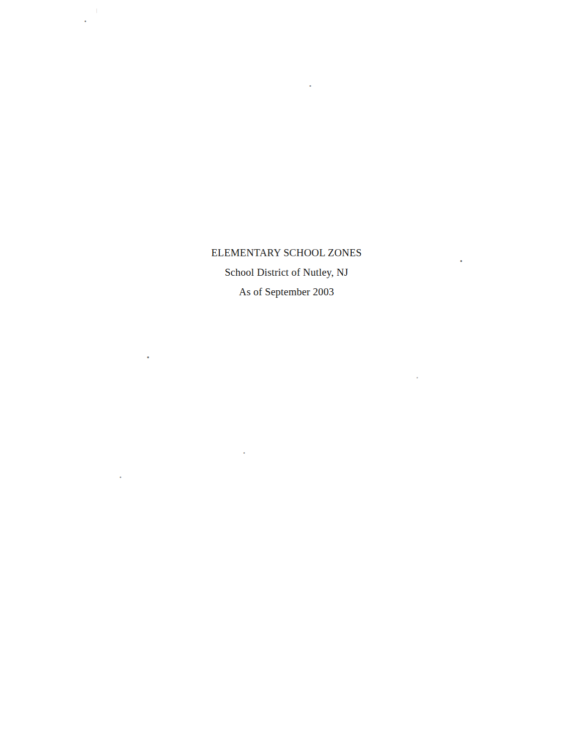| • •
ELEMENTARY SCHOOL ZONES
School District of Nutley, NJ
As of September 2003
• • • • •